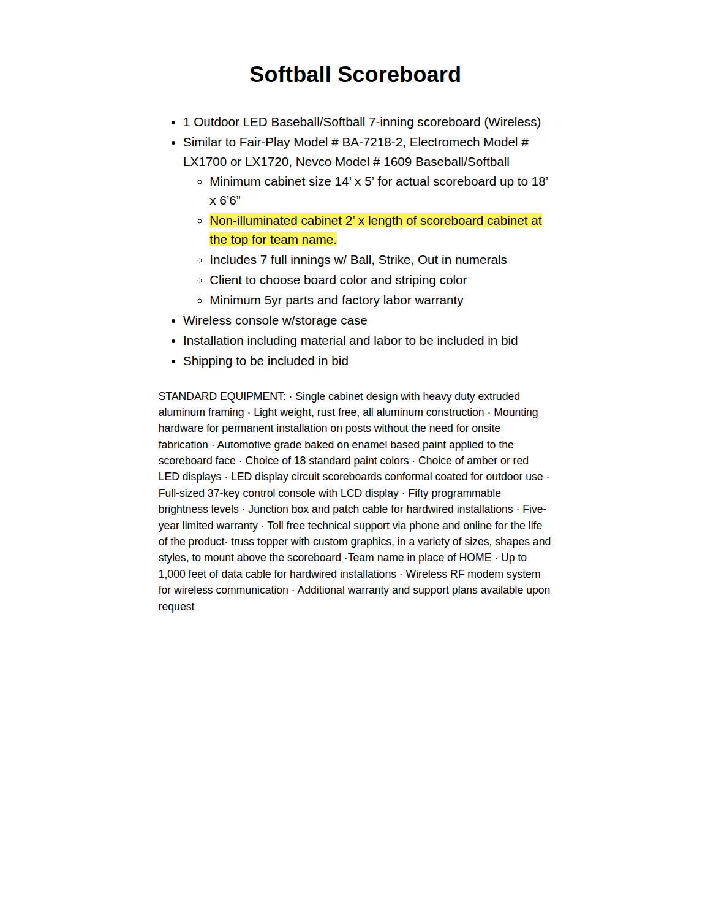Softball Scoreboard
1 Outdoor LED Baseball/Softball 7-inning scoreboard (Wireless)
Similar to Fair-Play Model # BA-7218-2, Electromech Model # LX1700 or LX1720, Nevco Model # 1609 Baseball/Softball
Minimum cabinet size 14’ x 5’ for actual scoreboard up to 18’ x 6’6”
Non-illuminated cabinet 2’ x length of scoreboard cabinet at the top for team name.
Includes 7 full innings w/ Ball, Strike, Out in numerals
Client to choose board color and striping color
Minimum 5yr parts and factory labor warranty
Wireless console w/storage case
Installation including material and labor to be included in bid
Shipping to be included in bid
STANDARD EQUIPMENT: · Single cabinet design with heavy duty extruded aluminum framing · Light weight, rust free, all aluminum construction · Mounting hardware for permanent installation on posts without the need for onsite fabrication · Automotive grade baked on enamel based paint applied to the scoreboard face · Choice of 18 standard paint colors · Choice of amber or red LED displays · LED display circuit scoreboards conformal coated for outdoor use · Full-sized 37-key control console with LCD display · Fifty programmable brightness levels · Junction box and patch cable for hardwired installations · Five-year limited warranty · Toll free technical support via phone and online for the life of the product· truss topper with custom graphics, in a variety of sizes, shapes and styles, to mount above the scoreboard ·Team name in place of HOME · Up to 1,000 feet of data cable for hardwired installations · Wireless RF modem system for wireless communication · Additional warranty and support plans available upon request